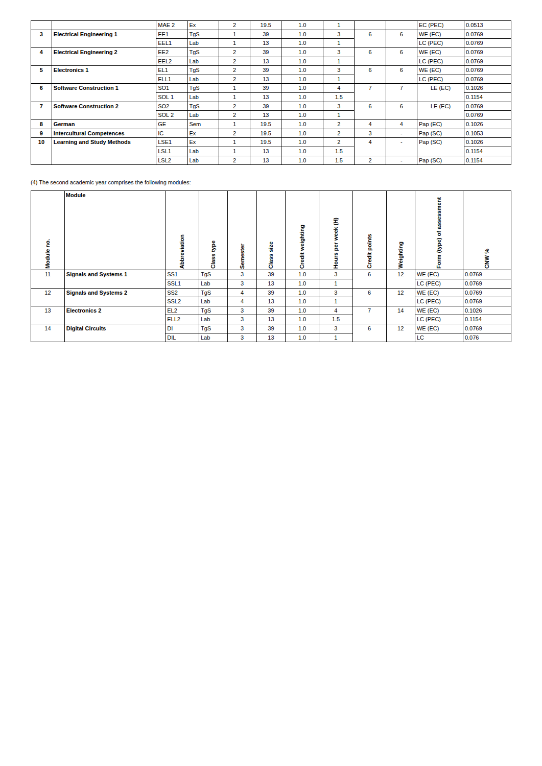| | | MAE 2 | Ex | 2 | 19.5 | 1.0 | 1 | | | EC (PEC) | 0.0513 |
| 3 | Electrical Engineering 1 | EE1 | TgS | 1 | 39 | 1.0 | 3 | 6 | 6 | WE (EC) | 0.0769 |
| EEL1 | Lab | 1 | 13 | 1.0 | 1 | LC (PEC) | 0.0769 |
| 4 | Electrical Engineering 2 | EE2 | TgS | 2 | 39 | 1.0 | 3 | 6 | 6 | WE (EC) | 0.0769 |
| EEL2 | Lab | 2 | 13 | 1.0 | 1 | LC (PEC) | 0.0769 |
| 5 | Electronics 1 | EL1 | TgS | 2 | 39 | 1.0 | 3 | 6 | 6 | WE (EC) | 0.0769 |
| ELL1 | Lab | 2 | 13 | 1.0 | 1 | LC (PEC) | 0.0769 |
| 6 | Software Construction 1 | SO1 | TgS | 1 | 39 | 1.0 | 4 | 7 | 7 | LE (EC) | 0.1026 |
| SOL 1 | Lab | 1 | 13 | 1.0 | 1.5 | 0.1154 |
| 7 | Software Construction 2 | SO2 | TgS | 2 | 39 | 1.0 | 3 | 6 | 6 | LE (EC) | 0.0769 |
| SOL 2 | Lab | 2 | 13 | 1.0 | 1 | 0.0769 |
| 8 | German | GE | Sem | 1 | 19.5 | 1.0 | 2 | 4 | 4 | Pap (EC) | 0.1026 |
| 9 | Intercultural Competences | IC | Ex | 2 | 19.5 | 1.0 | 2 | 3 | - | Pap (SC) | 0.1053 |
| 10 | Learning and Study Methods | LSE1 | Ex | 1 | 19.5 | 1.0 | 2 | 4 | - | Pap (SC) | 0.1026 |
| LSL1 | Lab | 1 | 13 | 1.0 | 1.5 | 0.1154 |
| LSL2 | Lab | 2 | 13 | 1.0 | 1.5 | 2 | - | Pap (SC) | 0.1154 |
(4) The second academic year comprises the following modules:
| Module no. | Module | Abbreviation | Class type | Semester | Class size | Credit weighting | Hours per week (H) | Credit points | Weighting | Form (type) of assessment | CNW % |
| --- | --- | --- | --- | --- | --- | --- | --- | --- | --- | --- | --- |
| 11 | Signals and Systems 1 | SS1 | TgS | 3 | 39 | 1.0 | 3 | 6 | 12 | WE (EC) | 0.0769 |
| SSL1 | Lab | 3 | 13 | 1.0 | 1 | LC (PEC) | 0.0769 |
| 12 | Signals and Systems 2 | SS2 | TgS | 4 | 39 | 1.0 | 3 | 6 | 12 | WE (EC) | 0.0769 |
| SSL2 | Lab | 4 | 13 | 1.0 | 1 | LC (PEC) | 0.0769 |
| 13 | Electronics 2 | EL2 | TgS | 3 | 39 | 1.0 | 4 | 7 | 14 | WE (EC) | 0.1026 |
| ELL2 | Lab | 3 | 13 | 1.0 | 1.5 | LC (PEC) | 0.1154 |
| 14 | Digital Circuits | DI | TgS | 3 | 39 | 1.0 | 3 | 6 | 12 | WE (EC) | 0.0769 |
| DIL | Lab | 3 | 13 | 1.0 | 1 | LC | 0.076 |